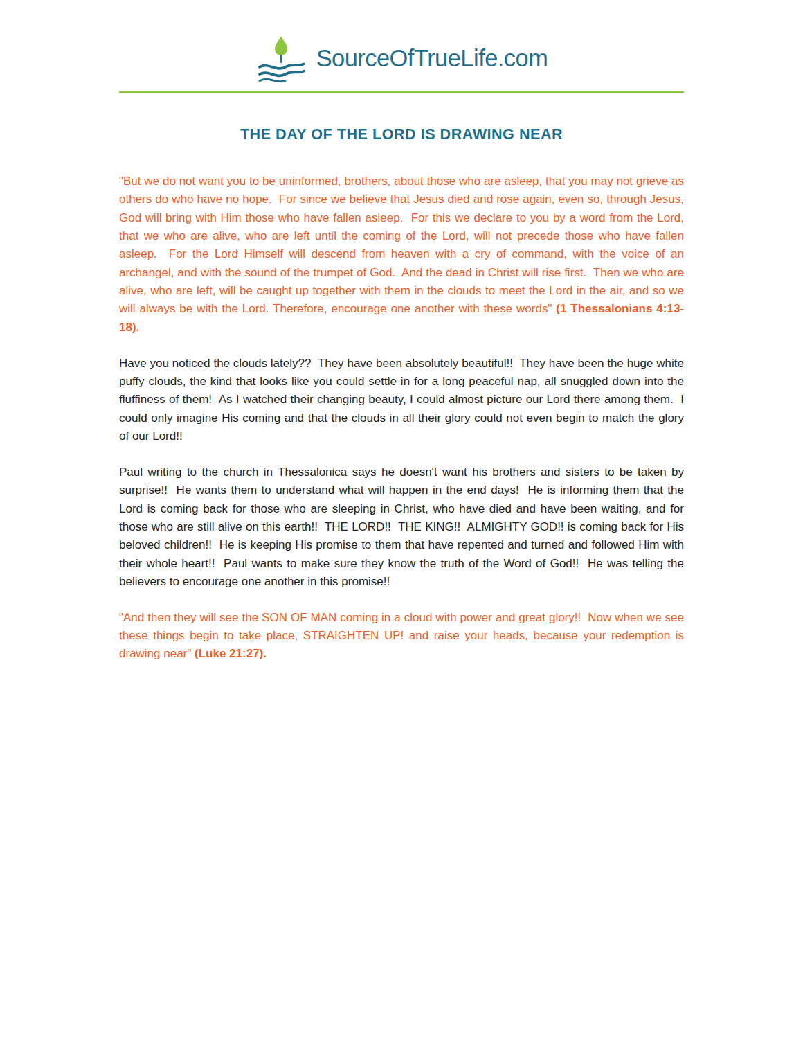SourceOfTrueLife.com
THE DAY OF THE LORD IS DRAWING NEAR
"But we do not want you to be uninformed, brothers, about those who are asleep, that you may not grieve as others do who have no hope. For since we believe that Jesus died and rose again, even so, through Jesus, God will bring with Him those who have fallen asleep. For this we declare to you by a word from the Lord, that we who are alive, who are left until the coming of the Lord, will not precede those who have fallen asleep. For the Lord Himself will descend from heaven with a cry of command, with the voice of an archangel, and with the sound of the trumpet of God. And the dead in Christ will rise first. Then we who are alive, who are left, will be caught up together with them in the clouds to meet the Lord in the air, and so we will always be with the Lord. Therefore, encourage one another with these words" (1 Thessalonians 4:13-18).
Have you noticed the clouds lately?? They have been absolutely beautiful!! They have been the huge white puffy clouds, the kind that looks like you could settle in for a long peaceful nap, all snuggled down into the fluffiness of them! As I watched their changing beauty, I could almost picture our Lord there among them. I could only imagine His coming and that the clouds in all their glory could not even begin to match the glory of our Lord!!
Paul writing to the church in Thessalonica says he doesn't want his brothers and sisters to be taken by surprise!! He wants them to understand what will happen in the end days! He is informing them that the Lord is coming back for those who are sleeping in Christ, who have died and have been waiting, and for those who are still alive on this earth!! THE LORD!! THE KING!! ALMIGHTY GOD!! is coming back for His beloved children!! He is keeping His promise to them that have repented and turned and followed Him with their whole heart!! Paul wants to make sure they know the truth of the Word of God!! He was telling the believers to encourage one another in this promise!!
"And then they will see the SON OF MAN coming in a cloud with power and great glory!! Now when we see these things begin to take place, STRAIGHTEN UP! and raise your heads, because your redemption is drawing near" (Luke 21:27).